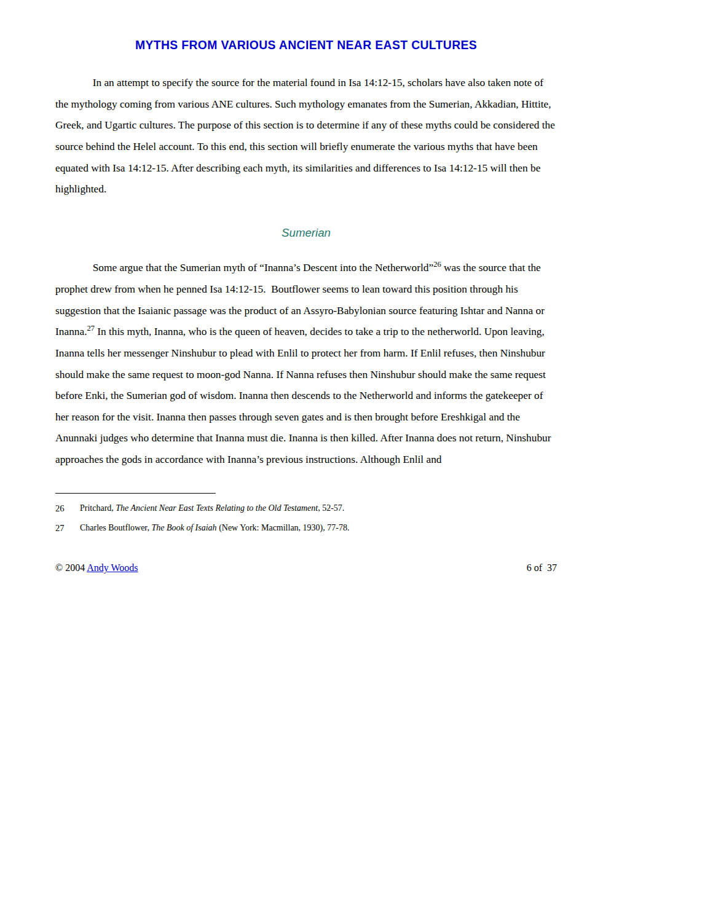MYTHS FROM VARIOUS ANCIENT NEAR EAST CULTURES
In an attempt to specify the source for the material found in Isa 14:12-15, scholars have also taken note of the mythology coming from various ANE cultures. Such mythology emanates from the Sumerian, Akkadian, Hittite, Greek, and Ugartic cultures. The purpose of this section is to determine if any of these myths could be considered the source behind the Helel account. To this end, this section will briefly enumerate the various myths that have been equated with Isa 14:12-15. After describing each myth, its similarities and differences to Isa 14:12-15 will then be highlighted.
Sumerian
Some argue that the Sumerian myth of “Inanna’s Descent into the Netherworld”26 was the source that the prophet drew from when he penned Isa 14:12-15. Boutflower seems to lean toward this position through his suggestion that the Isaianic passage was the product of an Assyro-Babylonian source featuring Ishtar and Nanna or Inanna.27 In this myth, Inanna, who is the queen of heaven, decides to take a trip to the netherworld. Upon leaving, Inanna tells her messenger Ninshubur to plead with Enlil to protect her from harm. If Enlil refuses, then Ninshubur should make the same request to moon-god Nanna. If Nanna refuses then Ninshubur should make the same request before Enki, the Sumerian god of wisdom. Inanna then descends to the Netherworld and informs the gatekeeper of her reason for the visit. Inanna then passes through seven gates and is then brought before Ereshkigal and the Anunnaki judges who determine that Inanna must die. Inanna is then killed. After Inanna does not return, Ninshubur approaches the gods in accordance with Inanna’s previous instructions. Although Enlil and
26 Pritchard, The Ancient Near East Texts Relating to the Old Testament, 52-57.
27 Charles Boutflower, The Book of Isaiah (New York: Macmillan, 1930), 77-78.
© 2004 Andy Woods 6 of 37